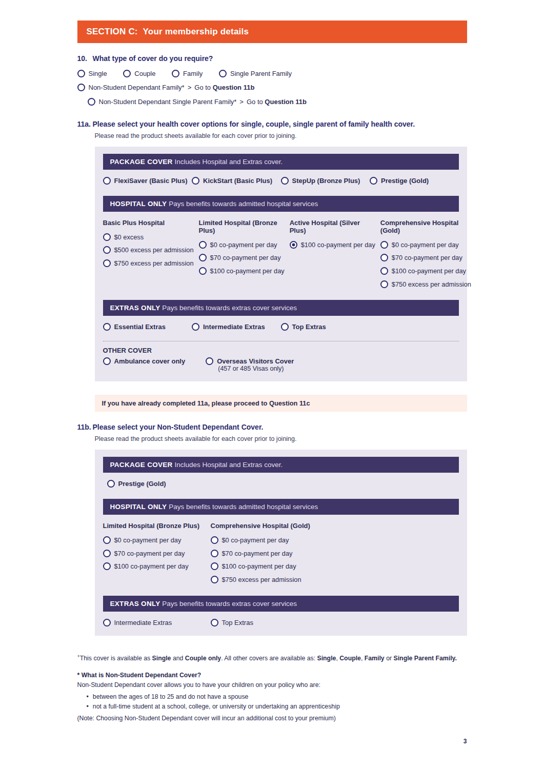SECTION C: Your membership details
10. What type of cover do you require?
Single Couple Family Single Parent Family
Non-Student Dependant Family*>Go to Question 11b Non-Student Dependant Single Parent Family*>Go to Question 11b
11a. Please select your health cover options for single, couple, single parent of family health cover.
Please read the product sheets available for each cover prior to joining.
PACKAGE COVER Includes Hospital and Extras cover.
FlexiSaver (Basic Plus)
KickStart (Basic Plus)
StepUp (Bronze Plus)
Prestige (Gold)
HOSPITAL ONLY Pays benefits towards admitted hospital services
Basic Plus Hospital
$0 excess
$500 excess per admission
$750 excess per admission
Limited Hospital (Bronze Plus)
$0 co-payment per day
$70 co-payment per day
$100 co-payment per day
Active Hospital (Silver Plus)
$100 co-payment per day
Comprehensive Hospital (Gold)
$0 co-payment per day
$70 co-payment per day
$100 co-payment per day
$750 excess per admission
EXTRAS ONLY Pays benefits towards extras cover services
Essential Extras
Intermediate Extras
Top Extras
OTHER COVER
Ambulance cover only
Overseas Visitors Cover(457 or 485 Visas only)
If you have already completed 11a, please proceed to Question 11c
11b. Please select your Non-Student Dependant Cover.
Please read the product sheets available for each cover prior to joining.
PACKAGE COVER Includes Hospital and Extras cover.
Prestige (Gold)
HOSPITAL ONLY Pays benefits towards admitted hospital services
Limited Hospital (Bronze Plus)
$0 co-payment per day
$70 co-payment per day
$100 co-payment per day
Comprehensive Hospital (Gold)
$0 co-payment per day
$70 co-payment per day
$100 co-payment per day
$750 excess per admission
EXTRAS ONLY Pays benefits towards extras cover services
Intermediate Extras
Top Extras
+This cover is available as Single and Couple only. All other covers are available as: Single, Couple, Family or Single Parent Family.
* What is Non-Student Dependant Cover?
Non-Student Dependant cover allows you to have your children on your policy who are:
between the ages of 18 to 25 and do not have a spouse
not a full-time student at a school, college, or university or undertaking an apprenticeship
(Note: Choosing Non-Student Dependant cover will incur an additional cost to your premium)
3